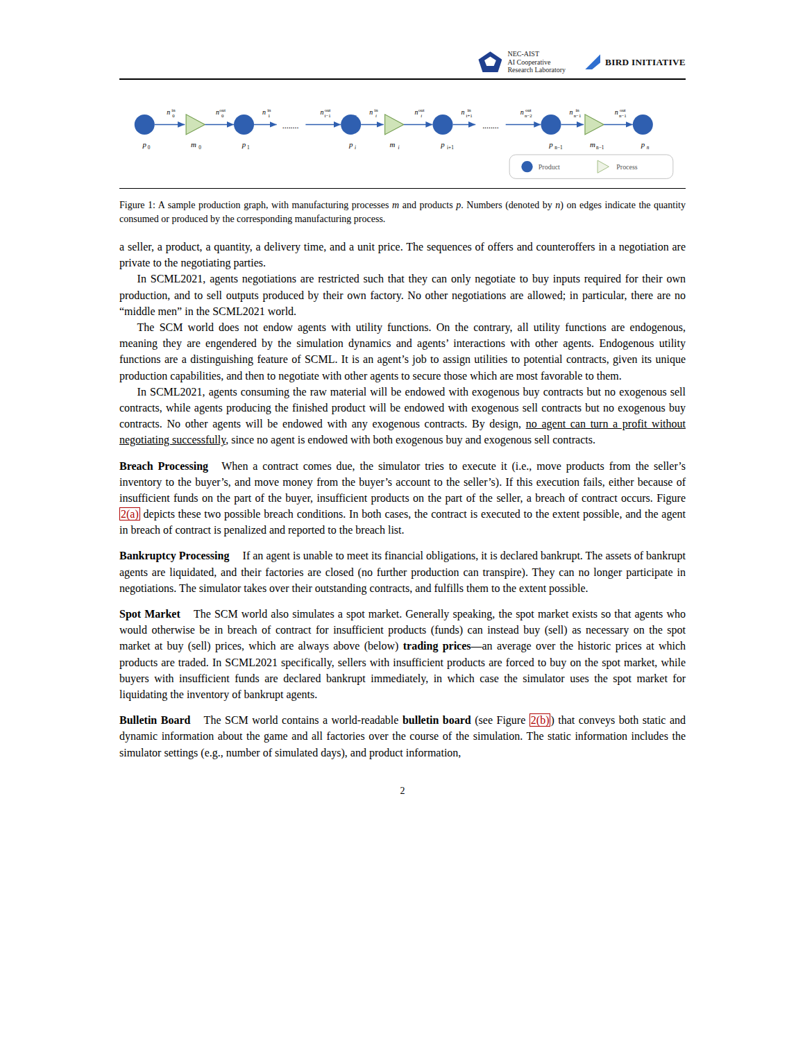NEC-AIST
AI Cooperative
Research Laboratory
BIRD INITIATIVE
p 0 n in 0 m 0 n out 0 p 1 n in 1 ........ n out i−1 p i n in i m i n out i p i+1 n in i+1 ........ n out n−2 p n−1 n in n−1 m n−1 n out n−1 p n Product Process
Figure 1: A sample production graph, with manufacturing processes m and products p. Numbers (denoted by n) on edges indicate the quantity consumed or produced by the corresponding manufacturing process.
a seller, a product, a quantity, a delivery time, and a unit price. The sequences of offers and counteroffers in a negotiation are private to the negotiating parties.
In SCML2021, agents negotiations are restricted such that they can only negotiate to buy inputs required for their own production, and to sell outputs produced by their own factory. No other negotiations are allowed; in particular, there are no “middle men” in the SCML2021 world.
The SCM world does not endow agents with utility functions. On the contrary, all utility functions are endogenous, meaning they are engendered by the simulation dynamics and agents’ interactions with other agents. Endogenous utility functions are a distinguishing feature of SCML. It is an agent’s job to assign utilities to potential contracts, given its unique production capabilities, and then to negotiate with other agents to secure those which are most favorable to them.
In SCML2021, agents consuming the raw material will be endowed with exogenous buy contracts but no exogenous sell contracts, while agents producing the finished product will be endowed with exogenous sell contracts but no exogenous buy contracts. No other agents will be endowed with any exogenous contracts. By design, no agent can turn a profit without negotiating successfully, since no agent is endowed with both exogenous buy and exogenous sell contracts.
Breach Processing When a contract comes due, the simulator tries to execute it (i.e., move products from the seller’s inventory to the buyer’s, and move money from the buyer’s account to the seller’s). If this execution fails, either because of insufficient funds on the part of the buyer, insufficient products on the part of the seller, a breach of contract occurs. Figure 2(a) depicts these two possible breach conditions. In both cases, the contract is executed to the extent possible, and the agent in breach of contract is penalized and reported to the breach list.
Bankruptcy Processing If an agent is unable to meet its financial obligations, it is declared bankrupt. The assets of bankrupt agents are liquidated, and their factories are closed (no further production can transpire). They can no longer participate in negotiations. The simulator takes over their outstanding contracts, and fulfills them to the extent possible.
Spot Market The SCM world also simulates a spot market. Generally speaking, the spot market exists so that agents who would otherwise be in breach of contract for insufficient products (funds) can instead buy (sell) as necessary on the spot market at buy (sell) prices, which are always above (below) trading prices—an average over the historic prices at which products are traded. In SCML2021 specifically, sellers with insufficient products are forced to buy on the spot market, while buyers with insufficient funds are declared bankrupt immediately, in which case the simulator uses the spot market for liquidating the inventory of bankrupt agents.
Bulletin Board The SCM world contains a world-readable bulletin board (see Figure 2(b)) that conveys both static and dynamic information about the game and all factories over the course of the simulation. The static information includes the simulator settings (e.g., number of simulated days), and product information,
2